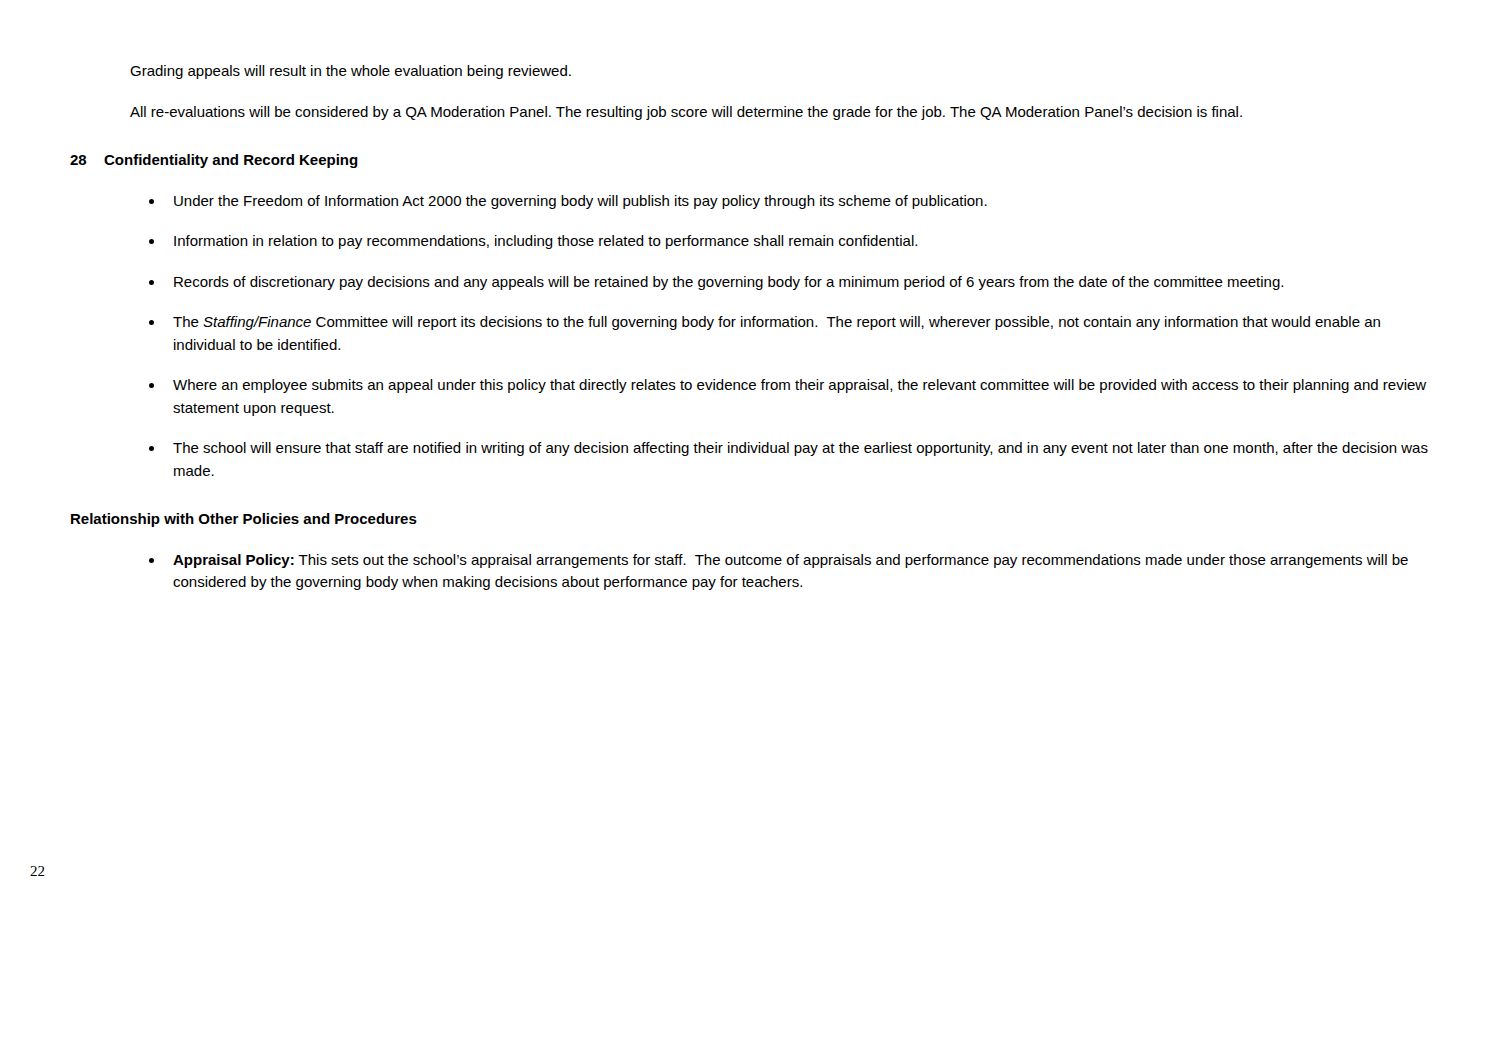Grading appeals will result in the whole evaluation being reviewed.
All re-evaluations will be considered by a QA Moderation Panel. The resulting job score will determine the grade for the job. The QA Moderation Panel’s decision is final.
28 Confidentiality and Record Keeping
Under the Freedom of Information Act 2000 the governing body will publish its pay policy through its scheme of publication.
Information in relation to pay recommendations, including those related to performance shall remain confidential.
Records of discretionary pay decisions and any appeals will be retained by the governing body for a minimum period of 6 years from the date of the committee meeting.
The Staffing/Finance Committee will report its decisions to the full governing body for information. The report will, wherever possible, not contain any information that would enable an individual to be identified.
Where an employee submits an appeal under this policy that directly relates to evidence from their appraisal, the relevant committee will be provided with access to their planning and review statement upon request.
The school will ensure that staff are notified in writing of any decision affecting their individual pay at the earliest opportunity, and in any event not later than one month, after the decision was made.
Relationship with Other Policies and Procedures
Appraisal Policy: This sets out the school’s appraisal arrangements for staff. The outcome of appraisals and performance pay recommendations made under those arrangements will be considered by the governing body when making decisions about performance pay for teachers.
22